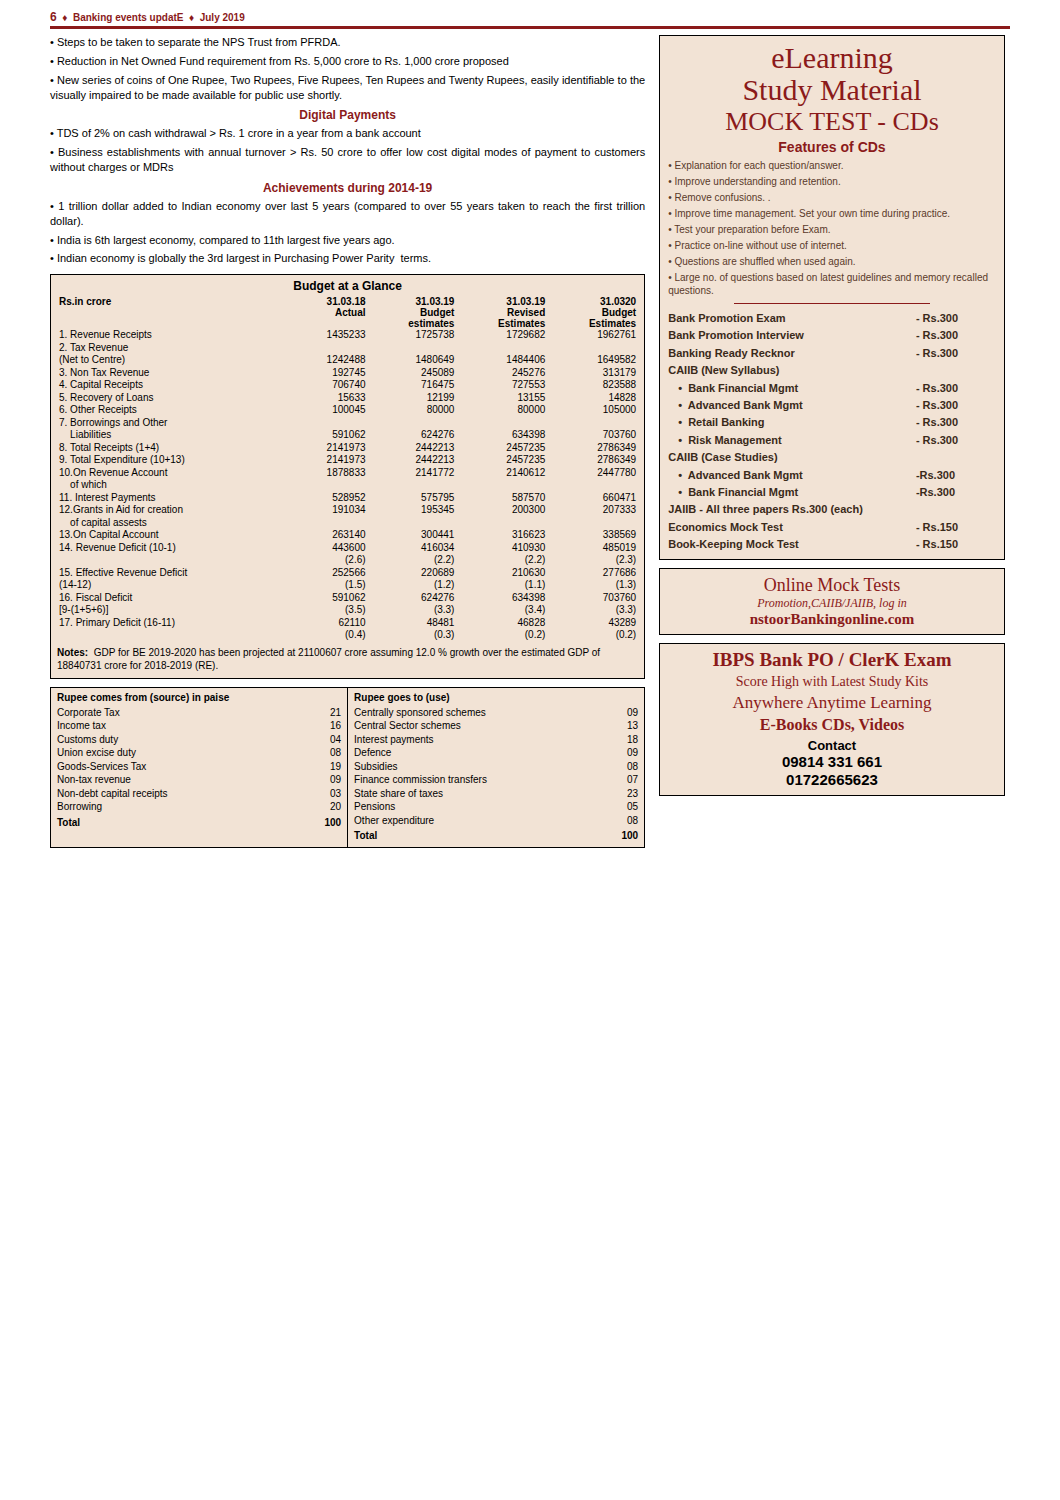6 ♦ Banking events updatE ♦ July 2019
• Steps to be taken to separate the NPS Trust from PFRDA.
• Reduction in Net Owned Fund requirement from Rs. 5,000 crore to Rs. 1,000 crore proposed
• New series of coins of One Rupee, Two Rupees, Five Rupees, Ten Rupees and Twenty Rupees, easily identifiable to the visually impaired to be made available for public use shortly.
Digital Payments
• TDS of 2% on cash withdrawal > Rs. 1 crore in a year from a bank account
• Business establishments with annual turnover > Rs. 50 crore to offer low cost digital modes of payment to customers without charges or MDRs
Achievements during 2014-19
• 1 trillion dollar added to Indian economy over last 5 years (compared to over 55 years taken to reach the first trillion dollar).
• India is 6th largest economy, compared to 11th largest five years ago.
• Indian economy is globally the 3rd largest in Purchasing Power Parity terms.
Budget at a Glance
| Rs.in crore | 31.03.18 | 31.03.19 | 31.03.19 | 31.0320 |
| --- | --- | --- | --- | --- |
| | Actual | Budget | Revised | Budget |
| | | estimates | Estimates | Estimates |
| 1. Revenue Receipts | 1435233 | 1725738 | 1729682 | 1962761 |
| 2. Tax Revenue | | | | |
| (Net to Centre) | 1242488 | 1480649 | 1484406 | 1649582 |
| 3. Non Tax Revenue | 192745 | 245089 | 245276 | 313179 |
| 4. Capital Receipts | 706740 | 716475 | 727553 | 823588 |
| 5. Recovery of Loans | 15633 | 12199 | 13155 | 14828 |
| 6. Other Receipts | 100045 | 80000 | 80000 | 105000 |
| 7. Borrowings and Other | | | | |
| Liabilities | 591062 | 624276 | 634398 | 703760 |
| 8. Total Receipts (1+4) | 2141973 | 2442213 | 2457235 | 2786349 |
| 9. Total Expenditure (10+13) | 2141973 | 2442213 | 2457235 | 2786349 |
| 10.On Revenue Account | 1878833 | 2141772 | 2140612 | 2447780 |
| of which | | | | |
| 11. Interest Payments | 528952 | 575795 | 587570 | 660471 |
| 12.Grants in Aid for creation | 191034 | 195345 | 200300 | 207333 |
| of capital assests | | | | |
| 13.On Capital Account | 263140 | 300441 | 316623 | 338569 |
| 14. Revenue Deficit (10-1) | 443600 | 416034 | 410930 | 485019 |
| | (2.6) | (2.2) | (2.2) | (2.3) |
| 15. Effective Revenue Deficit | 252566 | 220689 | 210630 | 277686 |
| (14-12) | (1.5) | (1.2) | (1.1) | (1.3) |
| 16. Fiscal Deficit | 591062 | 624276 | 634398 | 703760 |
| [9-(1+5+6)] | (3.5) | (3.3) | (3.4) | (3.3) |
| 17. Primary Deficit (16-11) | 62110 | 48481 | 46828 | 43289 |
| | (0.4) | (0.3) | (0.2) | (0.2) |
Notes: GDP for BE 2019-2020 has been projected at 21100607 crore assuming 12.0 % growth over the estimated GDP of 18840731 crore for 2018-2019 (RE).
Rupee comes from (source) in paise
| Corporate Tax | 21 |
| Income tax | 16 |
| Customs duty | 04 |
| Union excise duty | 08 |
| Goods-Services Tax | 19 |
| Non-tax revenue | 09 |
| Non-debt capital receipts | 03 |
| Borrowing | 20 |
| Total | 100 |
Rupee goes to (use)
| Centrally sponsored schemes | 09 |
| Central Sector schemes | 13 |
| Interest payments | 18 |
| Defence | 09 |
| Subsidies | 08 |
| Finance commission transfers | 07 |
| State share of taxes | 23 |
| Pensions | 05 |
| Other expenditure | 08 |
| Total | 100 |
eLearning
Study Material
MOCK TEST - CDs
Features of CDs
Explanation for each question/answer.
Improve understanding and retention.
Remove confusions. .
Improve time management. Set your own time during practice.
Test your preparation before Exam.
Practice on-line without use of internet.
Questions are shuffled when used again.
Large no. of questions based on latest guidelines and memory recalled questions.
| Bank Promotion Exam | - Rs.300 |
| Bank Promotion Interview | - Rs.300 |
| Banking Ready Recknor | - Rs.300 |
| CAIIB (New Syllabus) | |
| • Bank Financial Mgmt | - Rs.300 |
| • Advanced Bank Mgmt | - Rs.300 |
| • Retail Banking | - Rs.300 |
| • Risk Management | - Rs.300 |
| CAIIB (Case Studies) | |
| • Advanced Bank Mgmt | -Rs.300 |
| • Bank Financial Mgmt | -Rs.300 |
| JAIIB - All three papers Rs.300 (each) |
| Economics Mock Test | - Rs.150 |
| Book-Keeping Mock Test | - Rs.150 |
Online Mock Tests
Promotion,CAIIB/JAIIB, log in
nstoorBankingonline.com
IBPS Bank PO / ClerK Exam
Score High with Latest Study Kits
Anywhere Anytime Learning
E-Books CDs, Videos
Contact
09814 331 661
01722665623